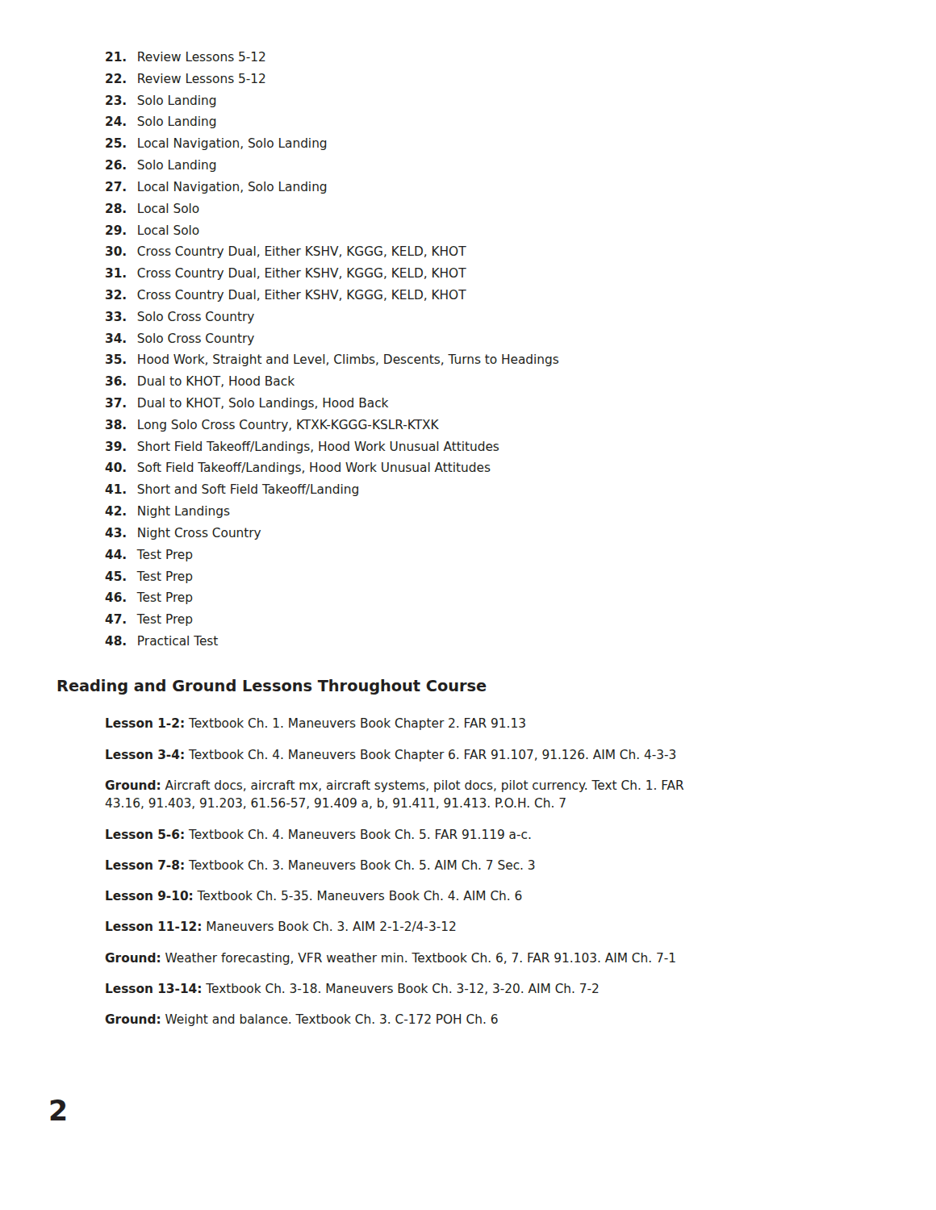Review Lessons 5-12
Review Lessons 5-12
Solo Landing
Solo Landing
Local Navigation, Solo Landing
Solo Landing
Local Navigation, Solo Landing
Local Solo
Local Solo
Cross Country Dual, Either KSHV, KGGG, KELD, KHOT
Cross Country Dual, Either KSHV, KGGG, KELD, KHOT
Cross Country Dual, Either KSHV, KGGG, KELD, KHOT
Solo Cross Country
Solo Cross Country
Hood Work, Straight and Level, Climbs, Descents, Turns to Headings
Dual to KHOT, Hood Back
Dual to KHOT, Solo Landings, Hood Back
Long Solo Cross Country, KTXK-KGGG-KSLR-KTXK
Short Field Takeoff/Landings, Hood Work Unusual Attitudes
Soft Field Takeoff/Landings, Hood Work Unusual Attitudes
Short and Soft Field Takeoff/Landing
Night Landings
Night Cross Country
Test Prep
Test Prep
Test Prep
Test Prep
Practical Test
Reading and Ground Lessons Throughout Course
Lesson 1-2: Textbook Ch. 1. Maneuvers Book Chapter 2. FAR 91.13
Lesson 3-4: Textbook Ch. 4. Maneuvers Book Chapter 6. FAR 91.107, 91.126. AIM Ch. 4-3-3
Ground: Aircraft docs, aircraft mx, aircraft systems, pilot docs, pilot currency. Text Ch. 1. FAR 43.16, 91.403, 91.203, 61.56-57, 91.409 a, b, 91.411, 91.413. P.O.H. Ch. 7
Lesson 5-6: Textbook Ch. 4. Maneuvers Book Ch. 5. FAR 91.119 a-c.
Lesson 7-8: Textbook Ch. 3. Maneuvers Book Ch. 5. AIM Ch. 7 Sec. 3
Lesson 9-10: Textbook Ch. 5-35. Maneuvers Book Ch. 4. AIM Ch. 6
Lesson 11-12: Maneuvers Book Ch. 3. AIM 2-1-2/4-3-12
Ground: Weather forecasting, VFR weather min. Textbook Ch. 6, 7. FAR 91.103. AIM Ch. 7-1
Lesson 13-14: Textbook Ch. 3-18. Maneuvers Book Ch. 3-12, 3-20. AIM Ch. 7-2
Ground: Weight and balance. Textbook Ch. 3. C-172 POH Ch. 6
2